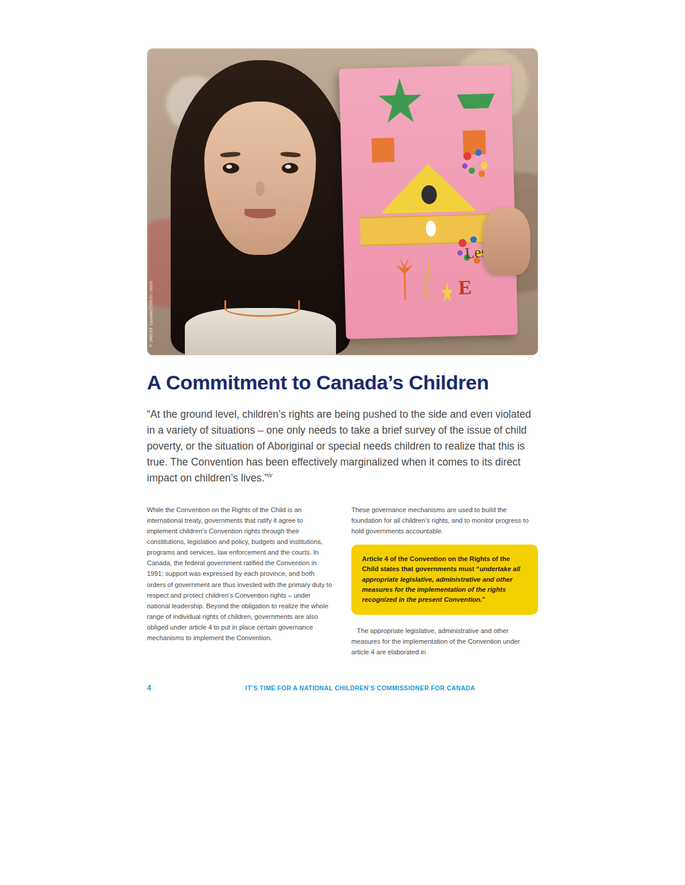E
Leslie
© UNICEF Canada/2008/Sri Utami
A Commitment to Canada’s Children
“At the ground level, children’s rights are being pushed to the side and even violated in a variety of situations – one only needs to take a brief survey of the issue of child poverty, or the situation of Aboriginal or special needs children to realize that this is true. The Convention has been effectively marginalized when it comes to its direct impact on children’s lives.”iv
While the Convention on the Rights of the Child is an international treaty, governments that ratify it agree to implement children’s Convention rights through their constitutions, legislation and policy, budgets and institutions, programs and services, law enforcement and the courts. In Canada, the federal government ratified the Convention in 1991; support was expressed by each province, and both orders of government are thus invested with the primary duty to respect and protect children’s Convention rights – under national leadership. Beyond the obligation to realize the whole range of individual rights of children, governments are also obliged under article 4 to put in place certain governance mechanisms to implement the Convention.
These governance mechanisms are used to build the foundation for all children’s rights, and to monitor progress to hold governments accountable.
Article 4 of the Convention on the Rights of the Child states that governments must “undertake all appropriate legislative, administrative and other measures for the implementation of the rights recognized in the present Convention.”
The appropriate legislative, administrative and other measures for the implementation of the Convention under article 4 are elaborated in
4
IT’S TIME FOR A NATIONAL CHILDREN’S COMMISSIONER FOR CANADA